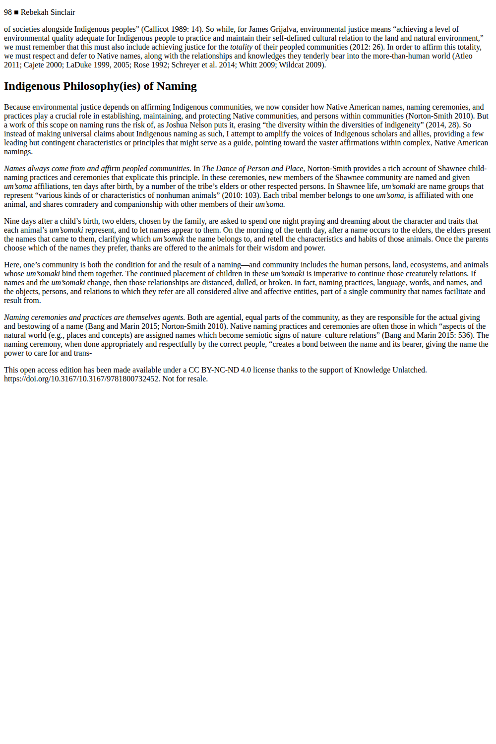98 ■ Rebekah Sinclair
of societies alongside Indigenous peoples” (Callicot 1989: 14). So while, for James Grijalva, environmental justice means “achieving a level of environmental quality adequate for Indigenous people to practice and maintain their self-defined cultural relation to the land and natural environment,” we must remember that this must also include achieving justice for the totality of their peopled communities (2012: 26). In order to affirm this totality, we must respect and defer to Native names, along with the relationships and knowledges they tenderly bear into the more-than-human world (Atleo 2011; Cajete 2000; LaDuke 1999, 2005; Rose 1992; Schreyer et al. 2014; Whitt 2009; Wildcat 2009).
Indigenous Philosophy(ies) of Naming
Because environmental justice depends on affirming Indigenous communities, we now consider how Native American names, naming ceremonies, and practices play a crucial role in establishing, maintaining, and protecting Native communities, and persons within communities (Norton-Smith 2010). But a work of this scope on naming runs the risk of, as Joshua Nelson puts it, erasing “the diversity within the diversities of indigeneity” (2014, 28). So instead of making universal claims about Indigenous naming as such, I attempt to amplify the voices of Indigenous scholars and allies, providing a few leading but contingent characteristics or principles that might serve as a guide, pointing toward the vaster affirmations within complex, Native American namings.
Names always come from and affirm peopled communities. In The Dance of Person and Place, Norton-Smith provides a rich account of Shawnee child-naming practices and ceremonies that explicate this principle. In these ceremonies, new members of the Shawnee community are named and given um’soma affiliations, ten days after birth, by a number of the tribe’s elders or other respected persons. In Shawnee life, um’somaki are name groups that represent “various kinds of or characteristics of nonhuman animals” (2010: 103). Each tribal member belongs to one um’soma, is affiliated with one animal, and shares comradery and companionship with other members of their um’soma.
Nine days after a child’s birth, two elders, chosen by the family, are asked to spend one night praying and dreaming about the character and traits that each animal’s um’somaki represent, and to let names appear to them. On the morning of the tenth day, after a name occurs to the elders, the elders present the names that came to them, clarifying which um’somak the name belongs to, and retell the characteristics and habits of those animals. Once the parents choose which of the names they prefer, thanks are offered to the animals for their wisdom and power.
Here, one’s community is both the condition for and the result of a naming—and community includes the human persons, land, ecosystems, and animals whose um’somaki bind them together. The continued placement of children in these um’somaki is imperative to continue those creaturely relations. If names and the um’somaki change, then those relationships are distanced, dulled, or broken. In fact, naming practices, language, words, and names, and the objects, persons, and relations to which they refer are all considered alive and affective entities, part of a single community that names facilitate and result from.
Naming ceremonies and practices are themselves agents. Both are agential, equal parts of the community, as they are responsible for the actual giving and bestowing of a name (Bang and Marin 2015; Norton-Smith 2010). Native naming practices and ceremonies are often those in which “aspects of the natural world (e.g., places and concepts) are assigned names which become semiotic signs of nature–culture relations” (Bang and Marin 2015: 536). The naming ceremony, when done appropriately and respectfully by the correct people, “creates a bond between the name and its bearer, giving the name the power to care for and trans-
This open access edition has been made available under a CC BY-NC-ND 4.0 license thanks to the support of Knowledge Unlatched. https://doi.org/10.3167/10.3167/9781800732452. Not for resale.